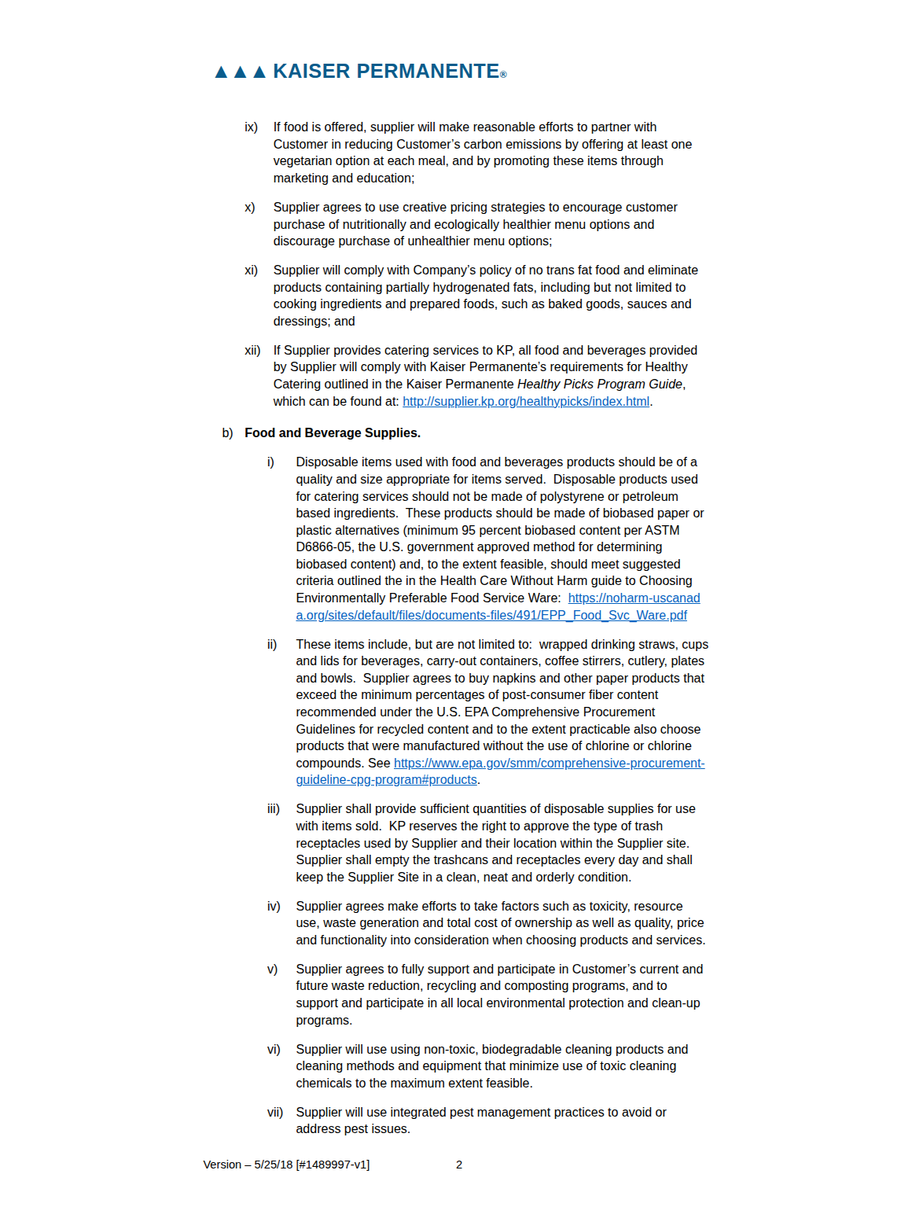▲▲▲KAISER PERMANENTE®
ix) If food is offered, supplier will make reasonable efforts to partner with Customer in reducing Customer’s carbon emissions by offering at least one vegetarian option at each meal, and by promoting these items through marketing and education;
x) Supplier agrees to use creative pricing strategies to encourage customer purchase of nutritionally and ecologically healthier menu options and discourage purchase of unhealthier menu options;
xi) Supplier will comply with Company’s policy of no trans fat food and eliminate products containing partially hydrogenated fats, including but not limited to cooking ingredients and prepared foods, such as baked goods, sauces and dressings; and
xii) If Supplier provides catering services to KP, all food and beverages provided by Supplier will comply with Kaiser Permanente’s requirements for Healthy Catering outlined in the Kaiser Permanente Healthy Picks Program Guide, which can be found at: http://supplier.kp.org/healthypicks/index.html.
b) Food and Beverage Supplies.
i) Disposable items used with food and beverages products should be of a quality and size appropriate for items served. Disposable products used for catering services should not be made of polystyrene or petroleum based ingredients. These products should be made of biobased paper or plastic alternatives (minimum 95 percent biobased content per ASTM D6866-05, the U.S. government approved method for determining biobased content) and, to the extent feasible, should meet suggested criteria outlined the in the Health Care Without Harm guide to Choosing Environmentally Preferable Food Service Ware: https://noharm-uscanada.org/sites/default/files/documents-files/491/EPP_Food_Svc_Ware.pdf
ii) These items include, but are not limited to: wrapped drinking straws, cups and lids for beverages, carry-out containers, coffee stirrers, cutlery, plates and bowls. Supplier agrees to buy napkins and other paper products that exceed the minimum percentages of post-consumer fiber content recommended under the U.S. EPA Comprehensive Procurement Guidelines for recycled content and to the extent practicable also choose products that were manufactured without the use of chlorine or chlorine compounds. See https://www.epa.gov/smm/comprehensive-procurement-guideline-cpg-program#products.
iii) Supplier shall provide sufficient quantities of disposable supplies for use with items sold. KP reserves the right to approve the type of trash receptacles used by Supplier and their location within the Supplier site. Supplier shall empty the trashcans and receptacles every day and shall keep the Supplier Site in a clean, neat and orderly condition.
iv) Supplier agrees make efforts to take factors such as toxicity, resource use, waste generation and total cost of ownership as well as quality, price and functionality into consideration when choosing products and services.
v) Supplier agrees to fully support and participate in Customer’s current and future waste reduction, recycling and composting programs, and to support and participate in all local environmental protection and clean-up programs.
vi) Supplier will use using non-toxic, biodegradable cleaning products and cleaning methods and equipment that minimize use of toxic cleaning chemicals to the maximum extent feasible.
vii) Supplier will use integrated pest management practices to avoid or address pest issues.
Version – 5/25/18 [#1489997-v1] 2